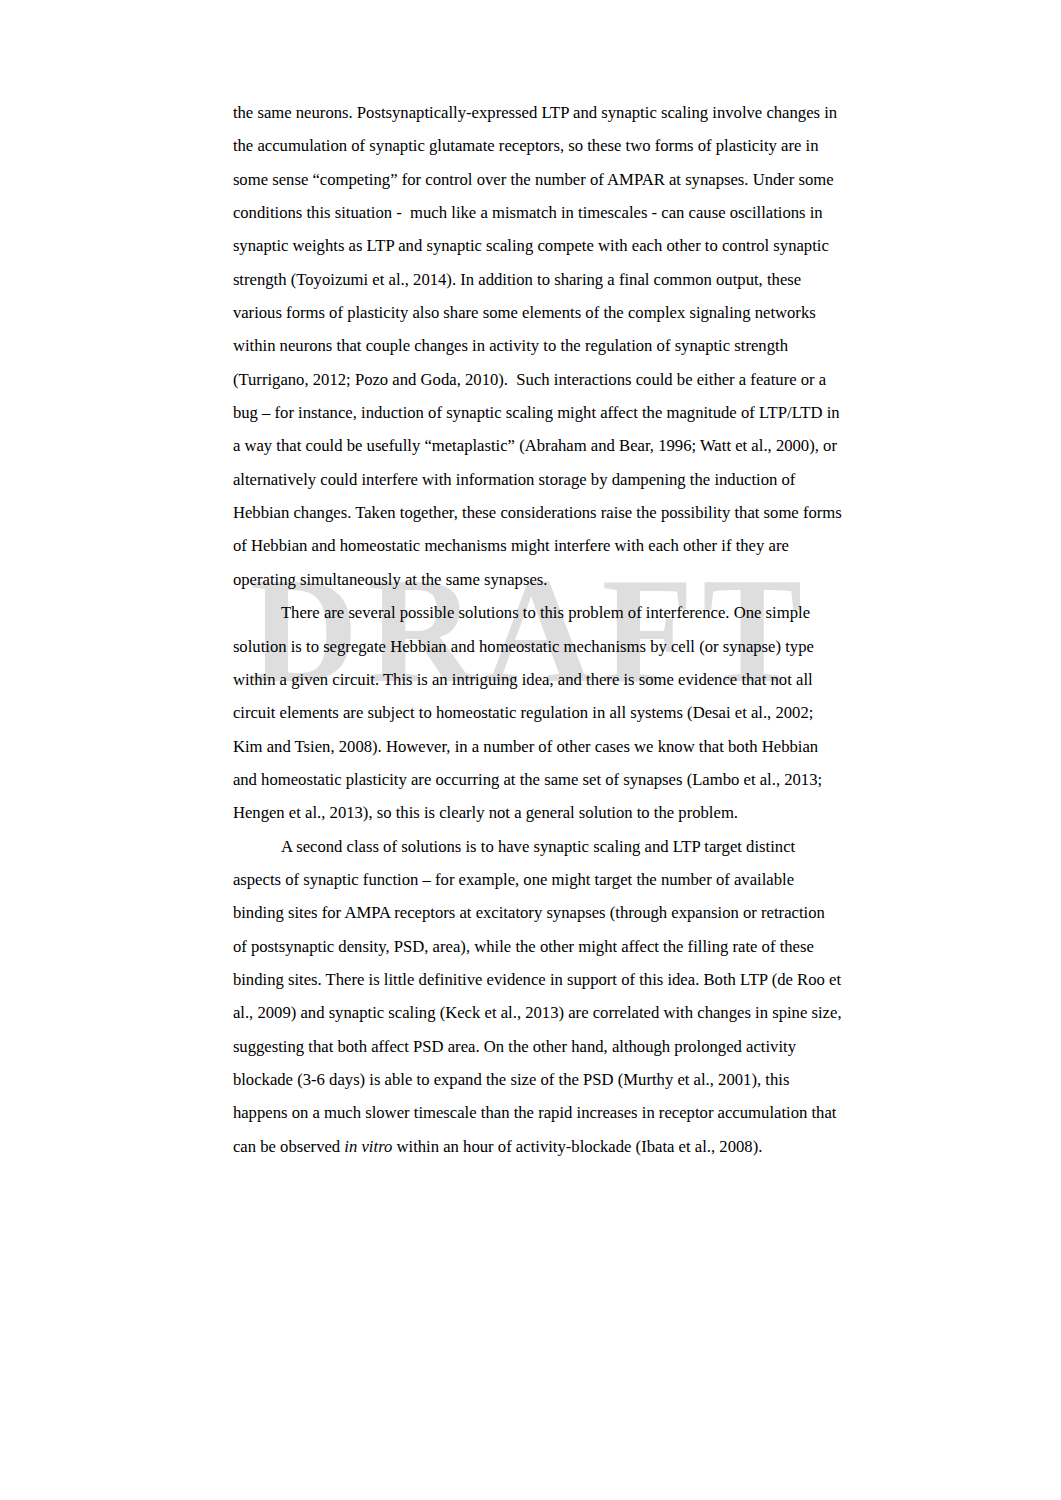DRAFT
the same neurons. Postsynaptically-expressed LTP and synaptic scaling involve changes in the accumulation of synaptic glutamate receptors, so these two forms of plasticity are in some sense “competing” for control over the number of AMPAR at synapses. Under some conditions this situation - much like a mismatch in timescales - can cause oscillations in synaptic weights as LTP and synaptic scaling compete with each other to control synaptic strength (Toyoizumi et al., 2014). In addition to sharing a final common output, these various forms of plasticity also share some elements of the complex signaling networks within neurons that couple changes in activity to the regulation of synaptic strength (Turrigano, 2012; Pozo and Goda, 2010). Such interactions could be either a feature or a bug – for instance, induction of synaptic scaling might affect the magnitude of LTP/LTD in a way that could be usefully “metaplastic” (Abraham and Bear, 1996; Watt et al., 2000), or alternatively could interfere with information storage by dampening the induction of Hebbian changes. Taken together, these considerations raise the possibility that some forms of Hebbian and homeostatic mechanisms might interfere with each other if they are operating simultaneously at the same synapses.
There are several possible solutions to this problem of interference. One simple solution is to segregate Hebbian and homeostatic mechanisms by cell (or synapse) type within a given circuit. This is an intriguing idea, and there is some evidence that not all circuit elements are subject to homeostatic regulation in all systems (Desai et al., 2002; Kim and Tsien, 2008). However, in a number of other cases we know that both Hebbian and homeostatic plasticity are occurring at the same set of synapses (Lambo et al., 2013; Hengen et al., 2013), so this is clearly not a general solution to the problem.
A second class of solutions is to have synaptic scaling and LTP target distinct aspects of synaptic function – for example, one might target the number of available binding sites for AMPA receptors at excitatory synapses (through expansion or retraction of postsynaptic density, PSD, area), while the other might affect the filling rate of these binding sites. There is little definitive evidence in support of this idea. Both LTP (de Roo et al., 2009) and synaptic scaling (Keck et al., 2013) are correlated with changes in spine size, suggesting that both affect PSD area. On the other hand, although prolonged activity blockade (3-6 days) is able to expand the size of the PSD (Murthy et al., 2001), this happens on a much slower timescale than the rapid increases in receptor accumulation that can be observed in vitro within an hour of activity-blockade (Ibata et al., 2008).